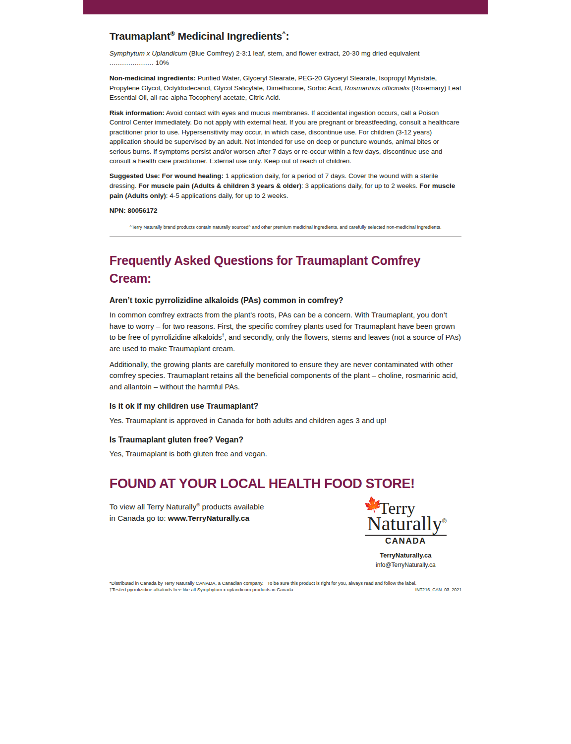Traumaplant® Medicinal Ingredients^:
Symphytum x Uplandicum (Blue Comfrey) 2-3:1 leaf, stem, and flower extract, 20-30 mg dried equivalent ..................... 10%
Non-medicinal ingredients: Purified Water, Glyceryl Stearate, PEG-20 Glyceryl Stearate, Isopropyl Myristate, Propylene Glycol, Octyldodecanol, Glycol Salicylate, Dimethicone, Sorbic Acid, Rosmarinus officinalis (Rosemary) Leaf Essential Oil, all-rac-alpha Tocopheryl acetate, Citric Acid.
Risk information: Avoid contact with eyes and mucus membranes. If accidental ingestion occurs, call a Poison Control Center immediately. Do not apply with external heat. If you are pregnant or breastfeeding, consult a healthcare practitioner prior to use. Hypersensitivity may occur, in which case, discontinue use. For children (3-12 years) application should be supervised by an adult. Not intended for use on deep or puncture wounds, animal bites or serious burns. If symptoms persist and/or worsen after 7 days or re-occur within a few days, discontinue use and consult a health care practitioner. External use only. Keep out of reach of children.
Suggested Use: For wound healing: 1 application daily, for a period of 7 days. Cover the wound with a sterile dressing. For muscle pain (Adults & children 3 years & older): 3 applications daily, for up to 2 weeks. For muscle pain (Adults only): 4-5 applications daily, for up to 2 weeks.
NPN: 80056172
^Terry Naturally brand products contain naturally sourced^ and other premium medicinal ingredients, and carefully selected non-medicinal ingredients.
Frequently Asked Questions for Traumaplant Comfrey Cream:
Aren’t toxic pyrrolizidine alkaloids (PAs) common in comfrey?
In common comfrey extracts from the plant’s roots, PAs can be a concern. With Traumaplant, you don’t have to worry – for two reasons. First, the specific comfrey plants used for Traumaplant have been grown to be free of pyrrolizidine alkaloids†, and secondly, only the flowers, stems and leaves (not a source of PAs) are used to make Traumaplant cream.
Additionally, the growing plants are carefully monitored to ensure they are never contaminated with other comfrey species. Traumaplant retains all the beneficial components of the plant – choline, rosmarinic acid, and allantoin – without the harmful PAs.
Is it ok if my children use Traumaplant?
Yes. Traumaplant is approved in Canada for both adults and children ages 3 and up!
Is Traumaplant gluten free? Vegan?
Yes, Traumaplant is both gluten free and vegan.
FOUND AT YOUR LOCAL HEALTH FOOD STORE!
To view all Terry Naturally® products available
in Canada go to: www.TerryNaturally.ca
🍁 Terry Naturally® CANADA
TerryNaturally.ca info@TerryNaturally.ca
*Distributed in Canada by Terry Naturally CANADA, a Canadian company. To be sure this product is right for you, always read and follow the label.
†Tested pyrrolizidine alkaloids free like all Symphytum x uplandicum products in Canada. INT216_CAN_03_2021